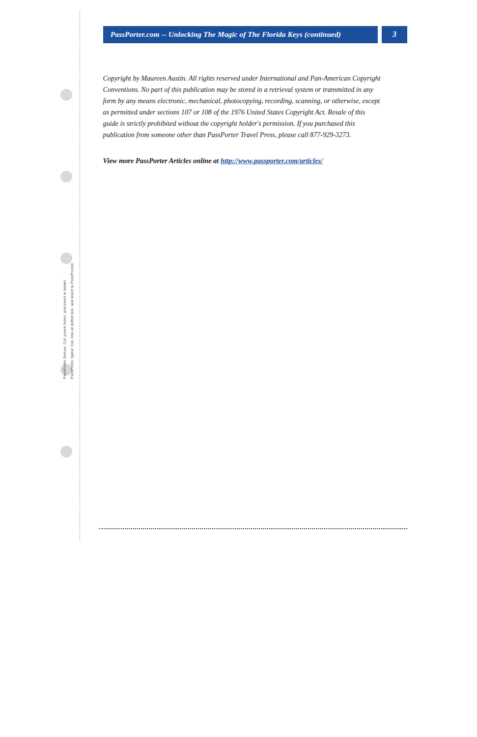PassPorter Deluxe: Cut, punch holes, and insert in binder. PassPorter Spiral: Cut, trim at dotted line, and insert in PassPocket.
PassPorter.com -- Unlocking The Magic of The Florida Keys (continued)
3
Copyright by Maureen Austin. All rights reserved under International and Pan-American Copyright Conventions. No part of this publication may be stored in a retrieval system or transmitted in any form by any means electronic, mechanical, photocopying, recording, scanning, or otherwise, except as permitted under sections 107 or 108 of the 1976 United States Copyright Act. Resale of this guide is strictly prohibited without the copyright holder's permission. If you purchased this publication from someone other than PassPorter Travel Press, please call 877-929-3273.
View more PassPorter Articles online at http://www.passporter.com/articles/